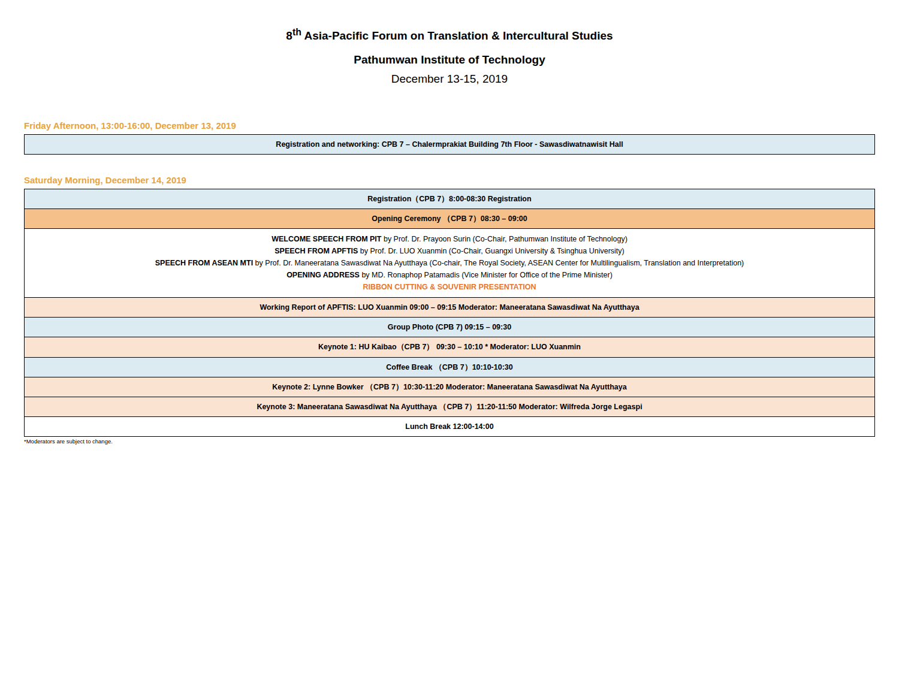8th Asia-Pacific Forum on Translation & Intercultural Studies
Pathumwan Institute of Technology
December 13-15, 2019
Friday Afternoon, 13:00-16:00, December 13, 2019
| Registration and networking: CPB 7 – Chalermprakiat Building 7th Floor - Sawasdiwatnawisit Hall |
Saturday Morning, December 14, 2019
| Registration（CPB 7）8:00-08:30 Registration |
| Opening Ceremony （CPB 7）08:30 – 09:00 |
| WELCOME SPEECH FROM PIT by Prof. Dr. Prayoon Surin (Co-Chair, Pathumwan Institute of Technology) SPEECH FROM APFTIS by Prof. Dr. LUO Xuanmin (Co-Chair, Guangxi University & Tsinghua University) SPEECH FROM ASEAN MTI by Prof. Dr. Maneeratana Sawasdiwat Na Ayutthaya (Co-chair, The Royal Society, ASEAN Center for Multilingualism, Translation and Interpretation) OPENING ADDRESS by MD. Ronaphop Patamadis (Vice Minister for Office of the Prime Minister) RIBBON CUTTING & SOUVENIR PRESENTATION |
| Working Report of APFTIS: LUO Xuanmin 09:00 – 09:15 Moderator: Maneeratana Sawasdiwat Na Ayutthaya |
| Group Photo (CPB 7) 09:15 – 09:30 |
| Keynote 1: HU Kaibao（CPB 7） 09:30 – 10:10 * Moderator: LUO Xuanmin |
| Coffee Break （CPB 7）10:10-10:30 |
| Keynote 2: Lynne Bowker （CPB 7）10:30-11:20 Moderator: Maneeratana Sawasdiwat Na Ayutthaya |
| Keynote 3: Maneeratana Sawasdiwat Na Ayutthaya （CPB 7）11:20-11:50 Moderator: Wilfreda Jorge Legaspi |
| Lunch Break 12:00-14:00 |
*Moderators are subject to change.